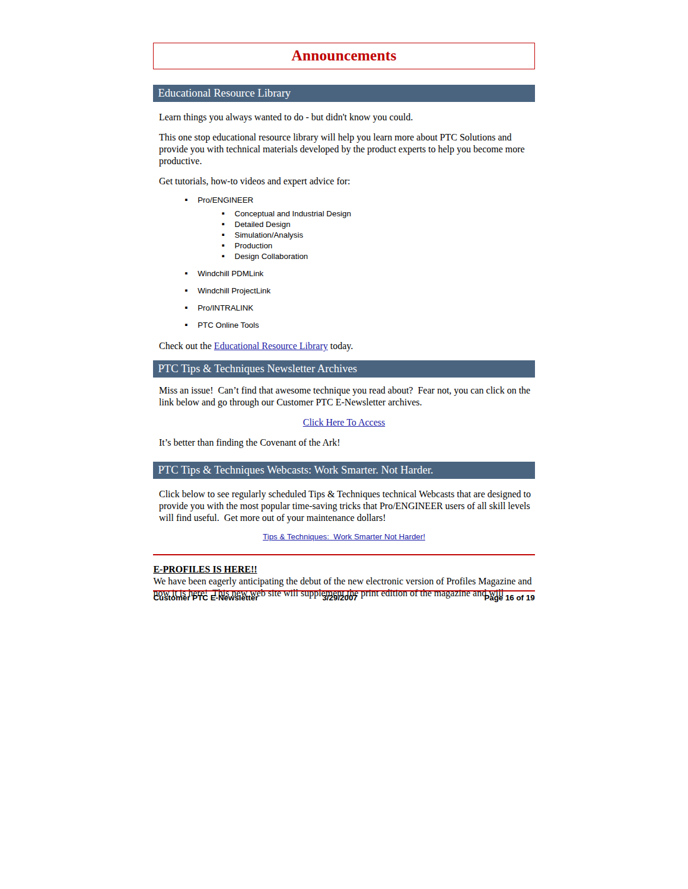Announcements
Educational Resource Library
Learn things you always wanted to do - but didn't know you could.
This one stop educational resource library will help you learn more about PTC Solutions and provide you with technical materials developed by the product experts to help you become more productive.
Get tutorials, how-to videos and expert advice for:
Pro/ENGINEER
Conceptual and Industrial Design
Detailed Design
Simulation/Analysis
Production
Design Collaboration
Windchill PDMLink
Windchill ProjectLink
Pro/INTRALINK
PTC Online Tools
Check out the Educational Resource Library today.
PTC Tips & Techniques Newsletter Archives
Miss an issue! Can’t find that awesome technique you read about? Fear not, you can click on the link below and go through our Customer PTC E-Newsletter archives.
Click Here To Access
It’s better than finding the Covenant of the Ark!
PTC Tips & Techniques Webcasts: Work Smarter. Not Harder.
Click below to see regularly scheduled Tips & Techniques technical Webcasts that are designed to provide you with the most popular time-saving tricks that Pro/ENGINEER users of all skill levels will find useful. Get more out of your maintenance dollars!
Tips & Techniques: Work Smarter Not Harder!
E-PROFILES IS HERE!!
We have been eagerly anticipating the debut of the new electronic version of Profiles Magazine and now it is here! This new web site will supplement the print edition of the magazine and will
Customer PTC E-Newsletter 3/29/2007 Page 16 of 19